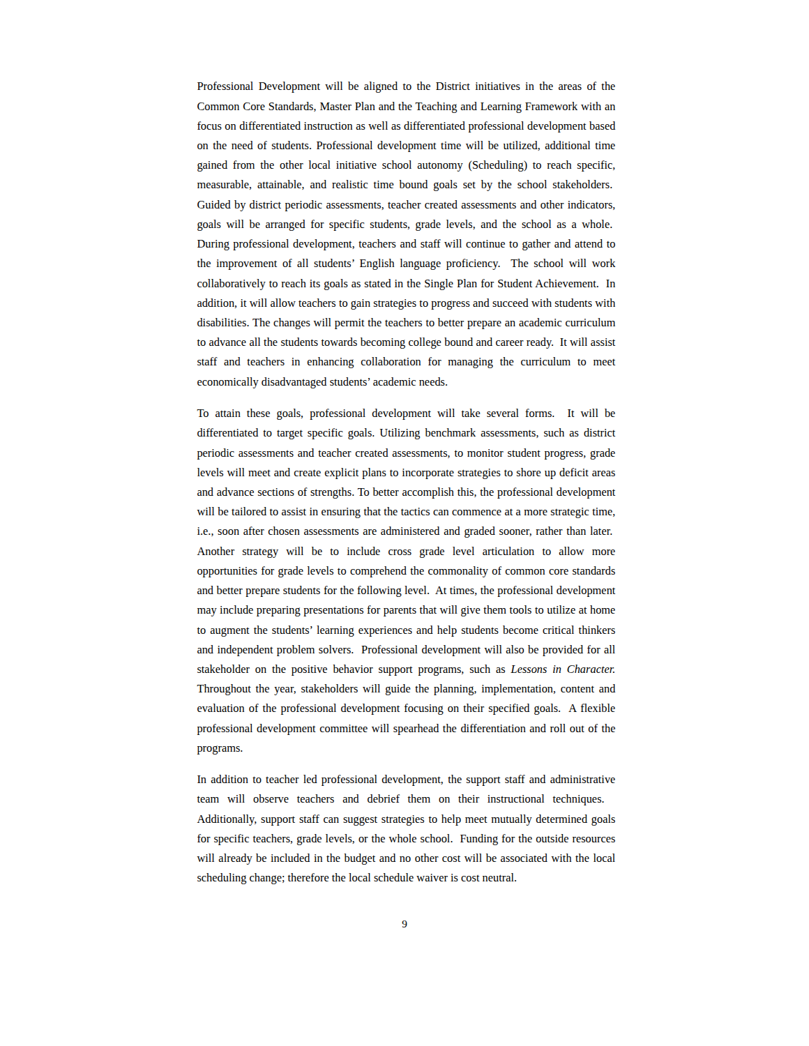Professional Development will be aligned to the District initiatives in the areas of the Common Core Standards, Master Plan and the Teaching and Learning Framework with an focus on differentiated instruction as well as differentiated professional development based on the need of students. Professional development time will be utilized, additional time gained from the other local initiative school autonomy (Scheduling) to reach specific, measurable, attainable, and realistic time bound goals set by the school stakeholders. Guided by district periodic assessments, teacher created assessments and other indicators, goals will be arranged for specific students, grade levels, and the school as a whole. During professional development, teachers and staff will continue to gather and attend to the improvement of all students’ English language proficiency. The school will work collaboratively to reach its goals as stated in the Single Plan for Student Achievement. In addition, it will allow teachers to gain strategies to progress and succeed with students with disabilities. The changes will permit the teachers to better prepare an academic curriculum to advance all the students towards becoming college bound and career ready. It will assist staff and teachers in enhancing collaboration for managing the curriculum to meet economically disadvantaged students’ academic needs.
To attain these goals, professional development will take several forms. It will be differentiated to target specific goals. Utilizing benchmark assessments, such as district periodic assessments and teacher created assessments, to monitor student progress, grade levels will meet and create explicit plans to incorporate strategies to shore up deficit areas and advance sections of strengths. To better accomplish this, the professional development will be tailored to assist in ensuring that the tactics can commence at a more strategic time, i.e., soon after chosen assessments are administered and graded sooner, rather than later. Another strategy will be to include cross grade level articulation to allow more opportunities for grade levels to comprehend the commonality of common core standards and better prepare students for the following level. At times, the professional development may include preparing presentations for parents that will give them tools to utilize at home to augment the students’ learning experiences and help students become critical thinkers and independent problem solvers. Professional development will also be provided for all stakeholder on the positive behavior support programs, such as Lessons in Character. Throughout the year, stakeholders will guide the planning, implementation, content and evaluation of the professional development focusing on their specified goals. A flexible professional development committee will spearhead the differentiation and roll out of the programs.
In addition to teacher led professional development, the support staff and administrative team will observe teachers and debrief them on their instructional techniques. Additionally, support staff can suggest strategies to help meet mutually determined goals for specific teachers, grade levels, or the whole school. Funding for the outside resources will already be included in the budget and no other cost will be associated with the local scheduling change; therefore the local schedule waiver is cost neutral.
9